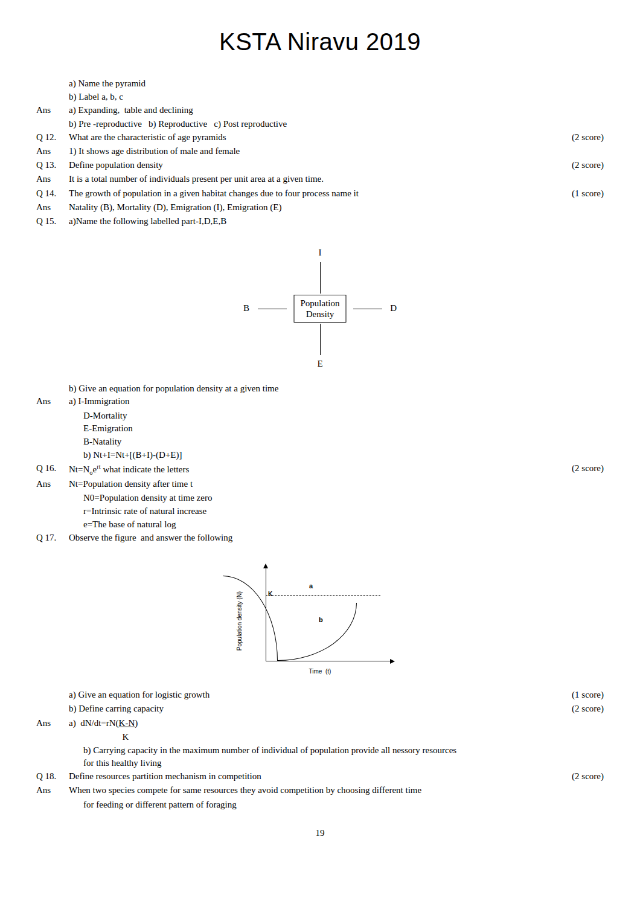KSTA Niravu 2019
a) Name the pyramid
b) Label a, b, c
Ans
a) Expanding, table and declining
b) Pre -reproductive b) Reproductive c) Post reproductive
Q 12.
What are the characteristic of age pyramids
(2 score)
Ans
1) It shows age distribution of male and female
Q 13.
Define population density
(2 score)
Ans
It is a total number of individuals present per unit area at a given time.
Q 14.
The growth of population in a given habitat changes due to four process name it
(1 score)
Ans
Natality (B), Mortality (D), Emigration (I), Emigration (E)
Q 15.
a)Name the following labelled part-I,D,E,B
I
E
B
D
Population
Density
b) Give an equation for population density at a given time
Ans
a) I-Immigration
D-Mortality
E-Emigration
B-Natality
b) Nt+I=Nt+[(B+I)-(D+E)]
Q 16.
Nt=Noert what indicate the letters
(2 score)
Ans
Nt=Population density after time t
N0=Population density at time zero
r=Intrinsic rate of natural increase
e=The base of natural log
Q 17.
Observe the figure and answer the following
Population density (N)
Time (t)
K
a
b
a) Give an equation for logistic growth
(1 score)
b) Define carring capacity
(2 score)
Ans
a) dN/dt=rN(K-N)
K
b) Carrying capacity in the maximum number of individual of population provide all nessory resources
for this healthy living
Q 18.
Define resources partition mechanism in competition
(2 score)
Ans
When two species compete for same resources they avoid competition by choosing different time
for feeding or different pattern of foraging
19